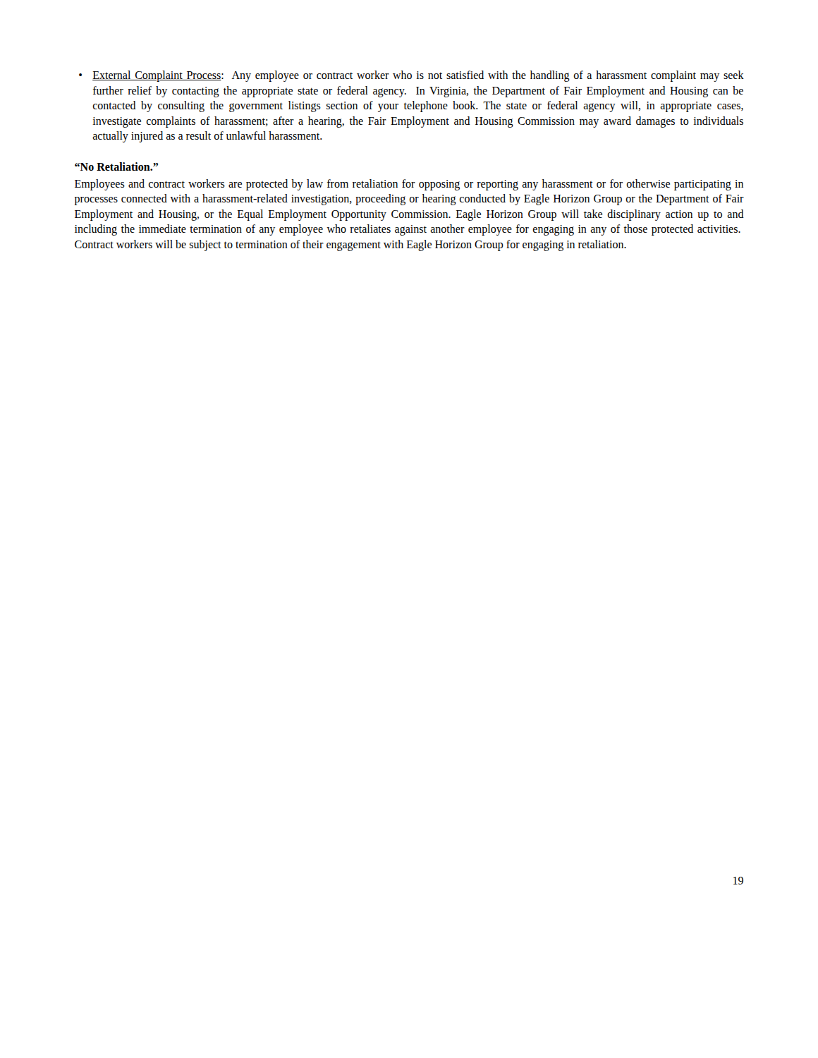External Complaint Process: Any employee or contract worker who is not satisfied with the handling of a harassment complaint may seek further relief by contacting the appropriate state or federal agency. In Virginia, the Department of Fair Employment and Housing can be contacted by consulting the government listings section of your telephone book. The state or federal agency will, in appropriate cases, investigate complaints of harassment; after a hearing, the Fair Employment and Housing Commission may award damages to individuals actually injured as a result of unlawful harassment.
“No Retaliation.”
Employees and contract workers are protected by law from retaliation for opposing or reporting any harassment or for otherwise participating in processes connected with a harassment-related investigation, proceeding or hearing conducted by Eagle Horizon Group or the Department of Fair Employment and Housing, or the Equal Employment Opportunity Commission. Eagle Horizon Group will take disciplinary action up to and including the immediate termination of any employee who retaliates against another employee for engaging in any of those protected activities. Contract workers will be subject to termination of their engagement with Eagle Horizon Group for engaging in retaliation.
19